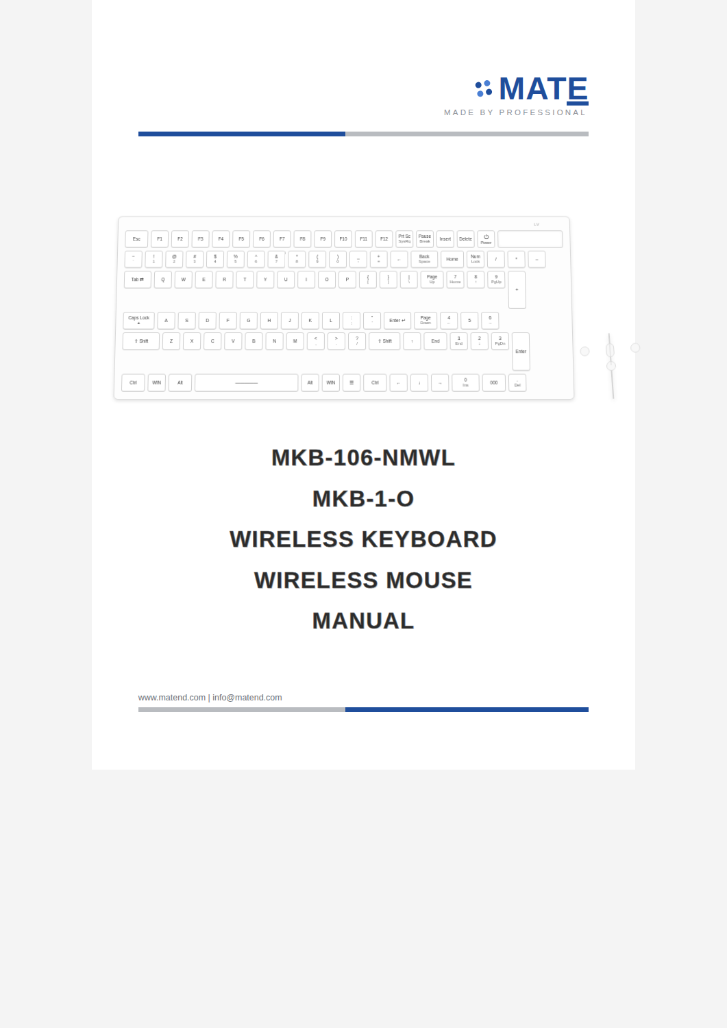MATE
Made by Professional
LV
Esc
F1
F2
F3
F4
F5
F6
F7
F8
F9
F10
F11
F12
Prt ScSysRq
PauseBreak
Insert
Delete
⏻Power
~`
!1
@2
#3
$4
%5
^6
&7
*8
(9
)0
_-
+=
←
BackSpace
Home
NumLock
/
*
–
Tab ⇄
Q
W
E
R
T
Y
U
I
O
P
{[
}]
|\
PageUp
7Home
8↑
9PgUp
+
Caps Lock▲
A
S
D
F
G
H
J
K
L
:;
"'
Enter ↵
PageDown
4←
5
6→
⇧ Shift
Z
X
C
V
B
N
M
<,
>.
?/
⇧ Shift
↑
End
1End
2↓
3PgDn
Enter
Ctrl
WIN
Alt
—————
Alt
WIN
☰
Ctrl
←
↓
→
0Ins
000
.Del
MKB-106-NMWL
MKB-1-O
WIRELESS KEYBOARD
WIRELESS MOUSE
MANUAL
www.matend.com | info@matend.com